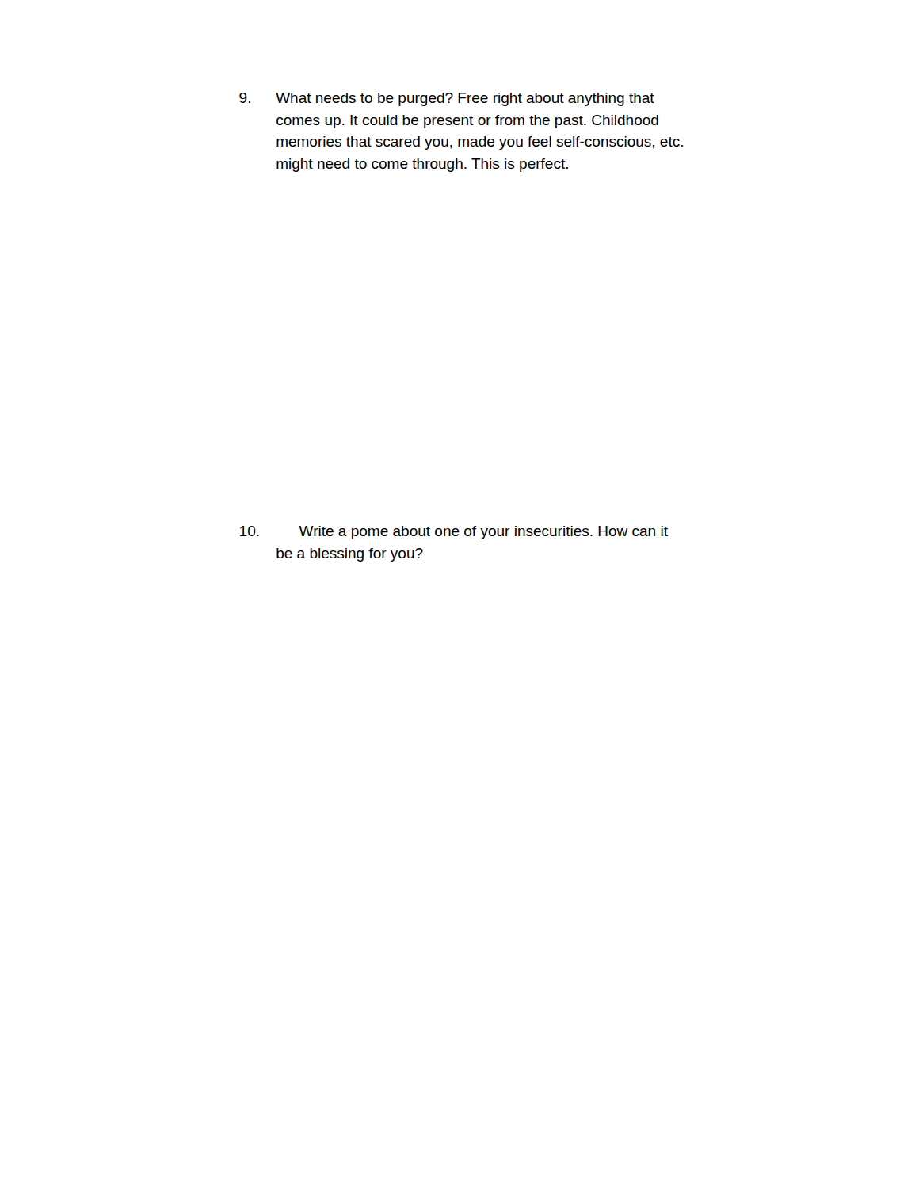9. What needs to be purged? Free right about anything that comes up. It could be present or from the past. Childhood memories that scared you, made you feel self-conscious, etc. might need to come through. This is perfect.
10. Write a pome about one of your insecurities. How can it be a blessing for you?